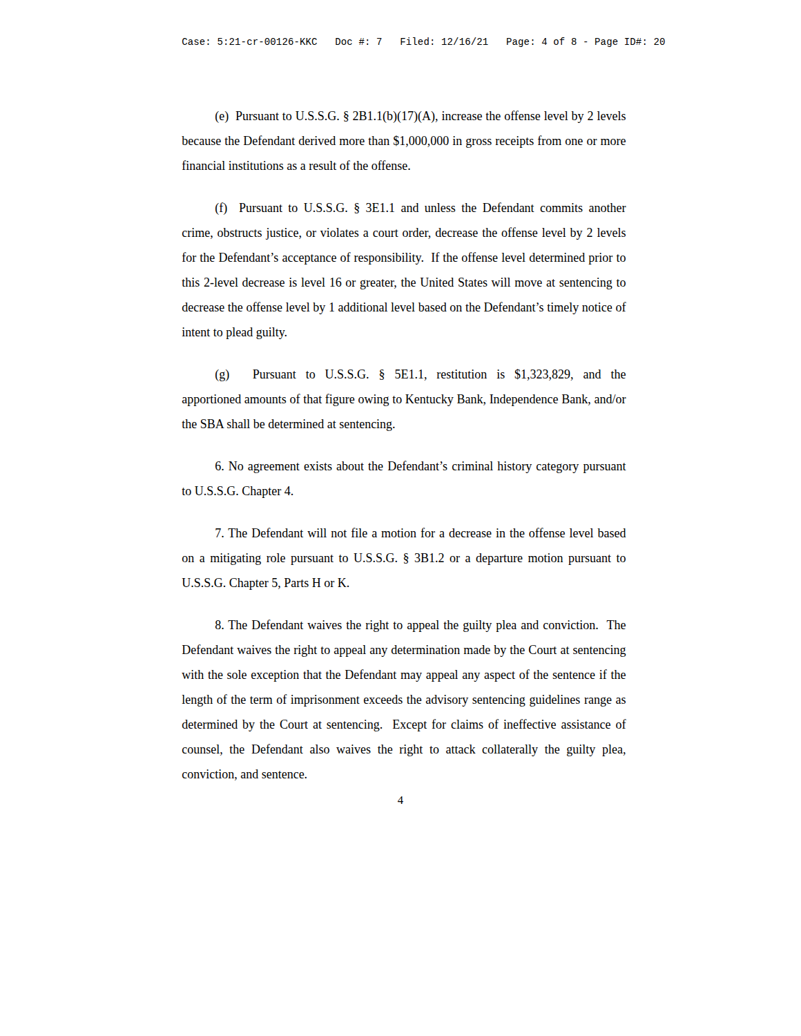Case: 5:21-cr-00126-KKC Doc #: 7 Filed: 12/16/21 Page: 4 of 8 - Page ID#: 20
(e) Pursuant to U.S.S.G. § 2B1.1(b)(17)(A), increase the offense level by 2 levels because the Defendant derived more than $1,000,000 in gross receipts from one or more financial institutions as a result of the offense.
(f) Pursuant to U.S.S.G. § 3E1.1 and unless the Defendant commits another crime, obstructs justice, or violates a court order, decrease the offense level by 2 levels for the Defendant’s acceptance of responsibility. If the offense level determined prior to this 2-level decrease is level 16 or greater, the United States will move at sentencing to decrease the offense level by 1 additional level based on the Defendant’s timely notice of intent to plead guilty.
(g) Pursuant to U.S.S.G. § 5E1.1, restitution is $1,323,829, and the apportioned amounts of that figure owing to Kentucky Bank, Independence Bank, and/or the SBA shall be determined at sentencing.
6. No agreement exists about the Defendant’s criminal history category pursuant to U.S.S.G. Chapter 4.
7. The Defendant will not file a motion for a decrease in the offense level based on a mitigating role pursuant to U.S.S.G. § 3B1.2 or a departure motion pursuant to U.S.S.G. Chapter 5, Parts H or K.
8. The Defendant waives the right to appeal the guilty plea and conviction. The Defendant waives the right to appeal any determination made by the Court at sentencing with the sole exception that the Defendant may appeal any aspect of the sentence if the length of the term of imprisonment exceeds the advisory sentencing guidelines range as determined by the Court at sentencing. Except for claims of ineffective assistance of counsel, the Defendant also waives the right to attack collaterally the guilty plea, conviction, and sentence.
4